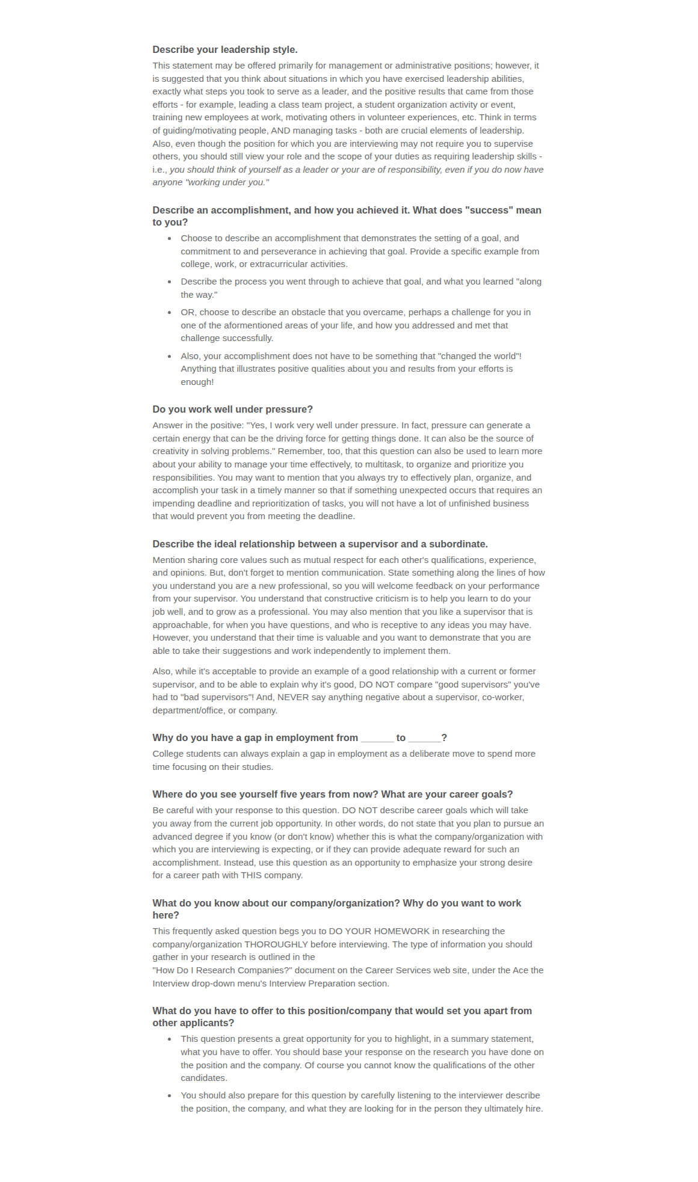Describe your leadership style.
This statement may be offered primarily for management or administrative positions; however, it is suggested that you think about situations in which you have exercised leadership abilities, exactly what steps you took to serve as a leader, and the positive results that came from those efforts - for example, leading a class team project, a student organization activity or event, training new employees at work, motivating others in volunteer experiences, etc. Think in terms of guiding/motivating people, AND managing tasks - both are crucial elements of leadership. Also, even though the position for which you are interviewing may not require you to supervise others, you should still view your role and the scope of your duties as requiring leadership skills - i.e., you should think of yourself as a leader or your are of responsibility, even if you do now have anyone "working under you."
Describe an accomplishment, and how you achieved it. What does "success" mean to you?
Choose to describe an accomplishment that demonstrates the setting of a goal, and commitment to and perseverance in achieving that goal. Provide a specific example from college, work, or extracurricular activities.
Describe the process you went through to achieve that goal, and what you learned "along the way."
OR, choose to describe an obstacle that you overcame, perhaps a challenge for you in one of the aformentioned areas of your life, and how you addressed and met that challenge successfully.
Also, your accomplishment does not have to be something that "changed the world"! Anything that illustrates positive qualities about you and results from your efforts is enough!
Do you work well under pressure?
Answer in the positive: "Yes, I work very well under pressure. In fact, pressure can generate a certain energy that can be the driving force for getting things done. It can also be the source of creativity in solving problems." Remember, too, that this question can also be used to learn more about your ability to manage your time effectively, to multitask, to organize and prioritize you responsibilities. You may want to mention that you always try to effectively plan, organize, and accomplish your task in a timely manner so that if something unexpected occurs that requires an impending deadline and reprioritization of tasks, you will not have a lot of unfinished business that would prevent you from meeting the deadline.
Describe the ideal relationship between a supervisor and a subordinate.
Mention sharing core values such as mutual respect for each other's qualifications, experience, and opinions. But, don't forget to mention communication. State something along the lines of how you understand you are a new professional, so you will welcome feedback on your performance from your supervisor. You understand that constructive criticism is to help you learn to do your job well, and to grow as a professional. You may also mention that you like a supervisor that is approachable, for when you have questions, and who is receptive to any ideas you may have. However, you understand that their time is valuable and you want to demonstrate that you are able to take their suggestions and work independently to implement them.
Also, while it's acceptable to provide an example of a good relationship with a current or former supervisor, and to be able to explain why it's good, DO NOT compare "good supervisors" you've had to "bad supervisors"! And, NEVER say anything negative about a supervisor, co-worker, department/office, or company.
Why do you have a gap in employment from ______ to ______?
College students can always explain a gap in employment as a deliberate move to spend more time focusing on their studies.
Where do you see yourself five years from now? What are your career goals?
Be careful with your response to this question. DO NOT describe career goals which will take you away from the current job opportunity. In other words, do not state that you plan to pursue an advanced degree if you know (or don't know) whether this is what the company/organization with which you are interviewing is expecting, or if they can provide adequate reward for such an accomplishment. Instead, use this question as an opportunity to emphasize your strong desire for a career path with THIS company.
What do you know about our company/organization? Why do you want to work here?
This frequently asked question begs you to DO YOUR HOMEWORK in researching the company/organization THOROUGHLY before interviewing. The type of information you should gather in your research is outlined in the
"How Do I Research Companies?" document on the Career Services web site, under the Ace the Interview drop-down menu's Interview Preparation section.
What do you have to offer to this position/company that would set you apart from other applicants?
This question presents a great opportunity for you to highlight, in a summary statement, what you have to offer. You should base your response on the research you have done on the position and the company. Of course you cannot know the qualifications of the other candidates.
You should also prepare for this question by carefully listening to the interviewer describe the position, the company, and what they are looking for in the person they ultimately hire.